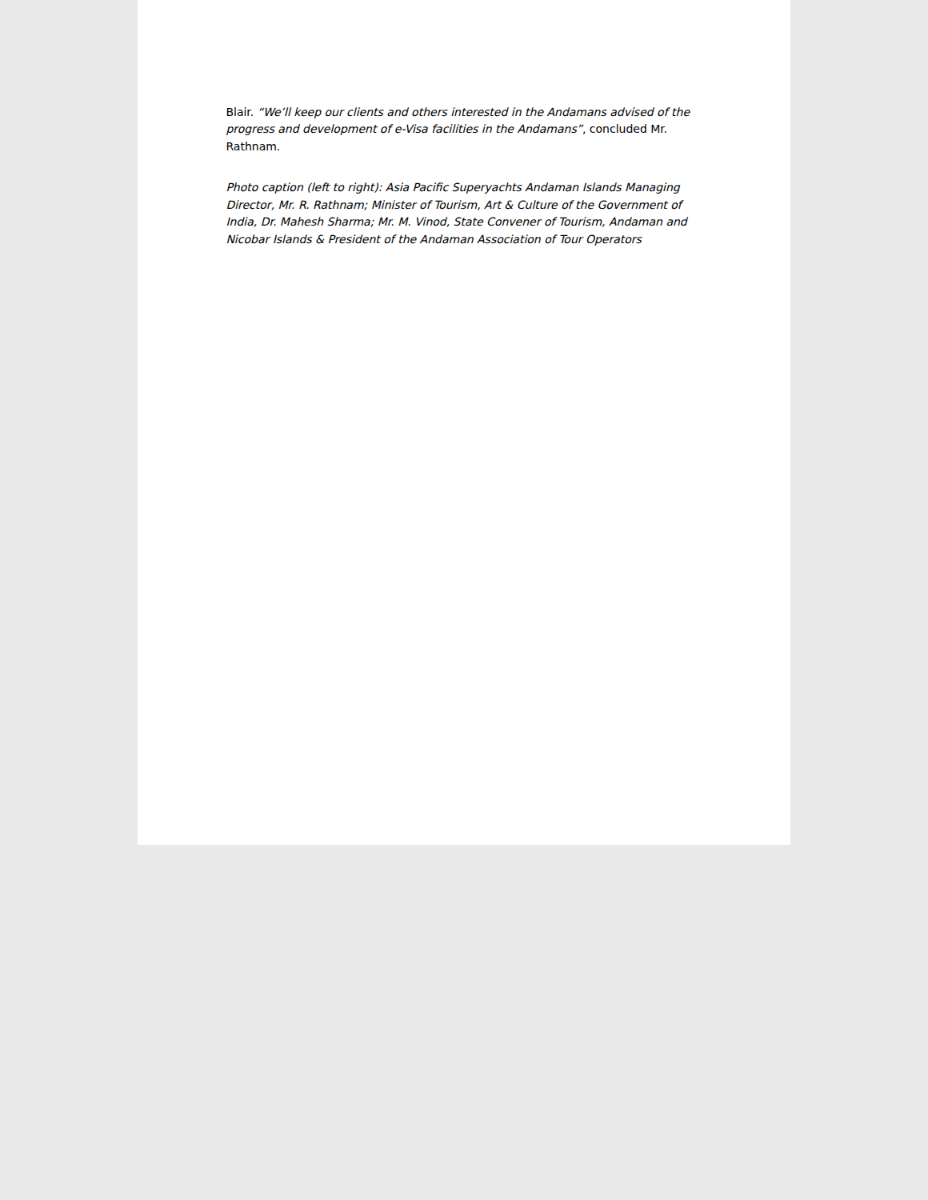Blair. “We’ll keep our clients and others interested in the Andamans advised of the progress and development of e-Visa facilities in the Andamans”, concluded Mr. Rathnam.
Photo caption (left to right): Asia Pacific Superyachts Andaman Islands Managing Director, Mr. R. Rathnam; Minister of Tourism, Art & Culture of the Government of India, Dr. Mahesh Sharma; Mr. M. Vinod, State Convener of Tourism, Andaman and Nicobar Islands & President of the Andaman Association of Tour Operators